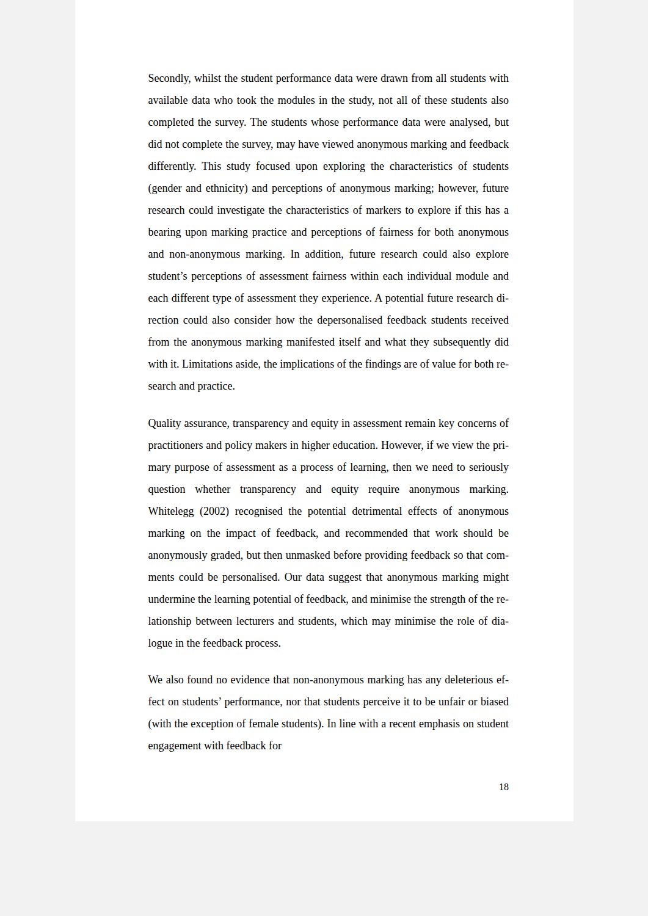Secondly, whilst the student performance data were drawn from all students with available data who took the modules in the study, not all of these students also completed the survey. The students whose performance data were analysed, but did not complete the survey, may have viewed anonymous marking and feedback differently. This study focused upon exploring the characteristics of students (gender and ethnicity) and perceptions of anonymous marking; however, future research could investigate the characteristics of markers to explore if this has a bearing upon marking practice and perceptions of fairness for both anonymous and non-anonymous marking. In addition, future research could also explore student’s perceptions of assessment fairness within each individual module and each different type of assessment they experience. A potential future research direction could also consider how the depersonalised feedback students received from the anonymous marking manifested itself and what they subsequently did with it. Limitations aside, the implications of the findings are of value for both research and practice.
Quality assurance, transparency and equity in assessment remain key concerns of practitioners and policy makers in higher education. However, if we view the primary purpose of assessment as a process of learning, then we need to seriously question whether transparency and equity require anonymous marking. Whitelegg (2002) recognised the potential detrimental effects of anonymous marking on the impact of feedback, and recommended that work should be anonymously graded, but then unmasked before providing feedback so that comments could be personalised. Our data suggest that anonymous marking might undermine the learning potential of feedback, and minimise the strength of the relationship between lecturers and students, which may minimise the role of dialogue in the feedback process.
We also found no evidence that non-anonymous marking has any deleterious effect on students’ performance, nor that students perceive it to be unfair or biased (with the exception of female students). In line with a recent emphasis on student engagement with feedback for
18